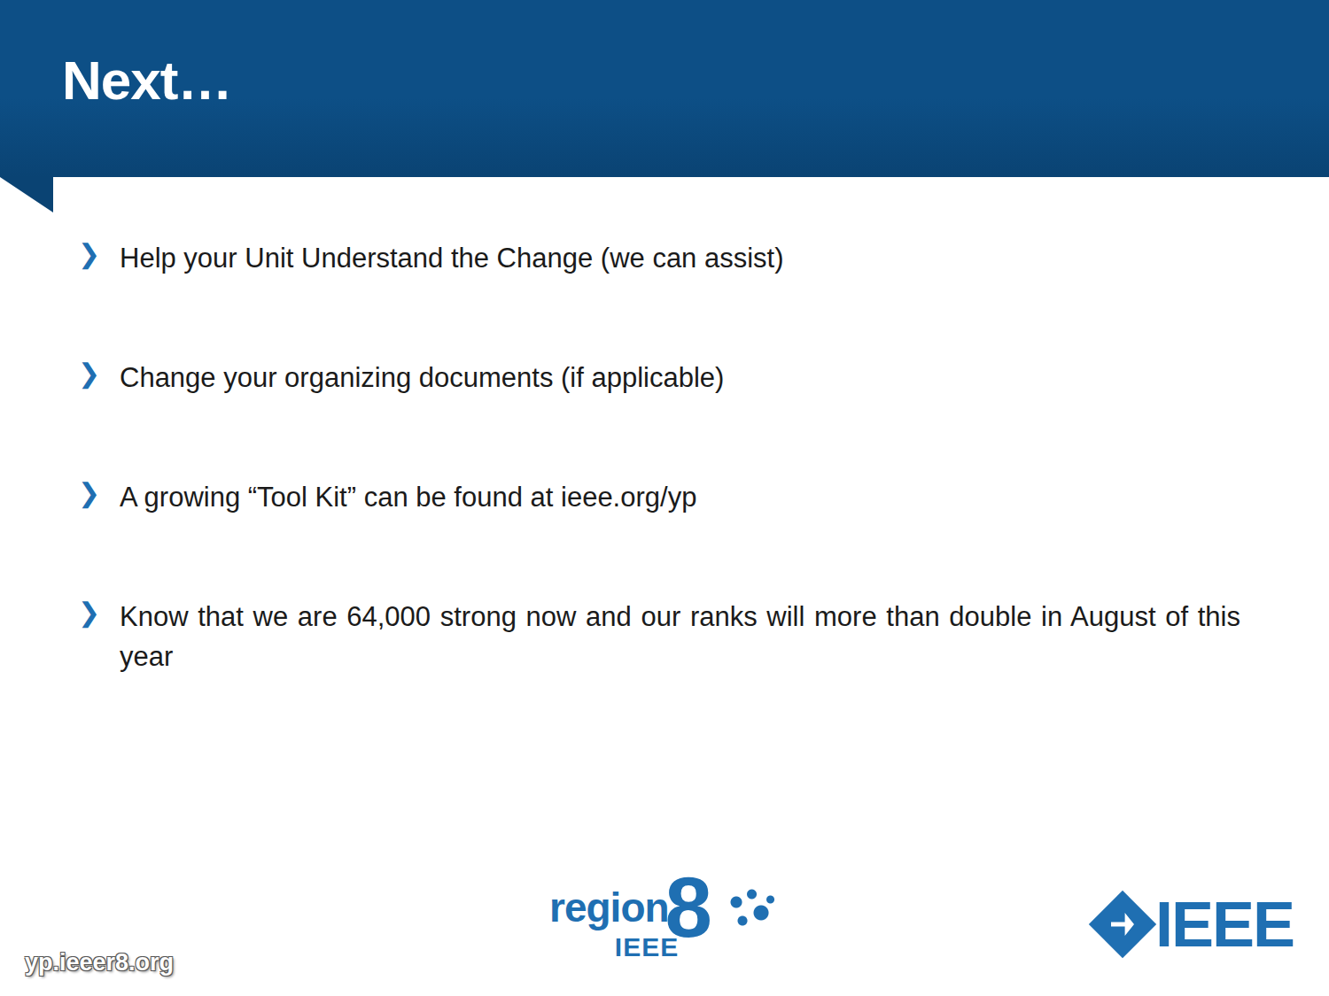Next…
Help your Unit Understand the Change (we can assist)
Change your organizing documents (if applicable)
A growing “Tool Kit” can be found at ieee.org/yp
Know that we are 64,000 strong now and our ranks will more than double in August of this year
yp.ieeer8.org
region 8 IEEE
IEEE